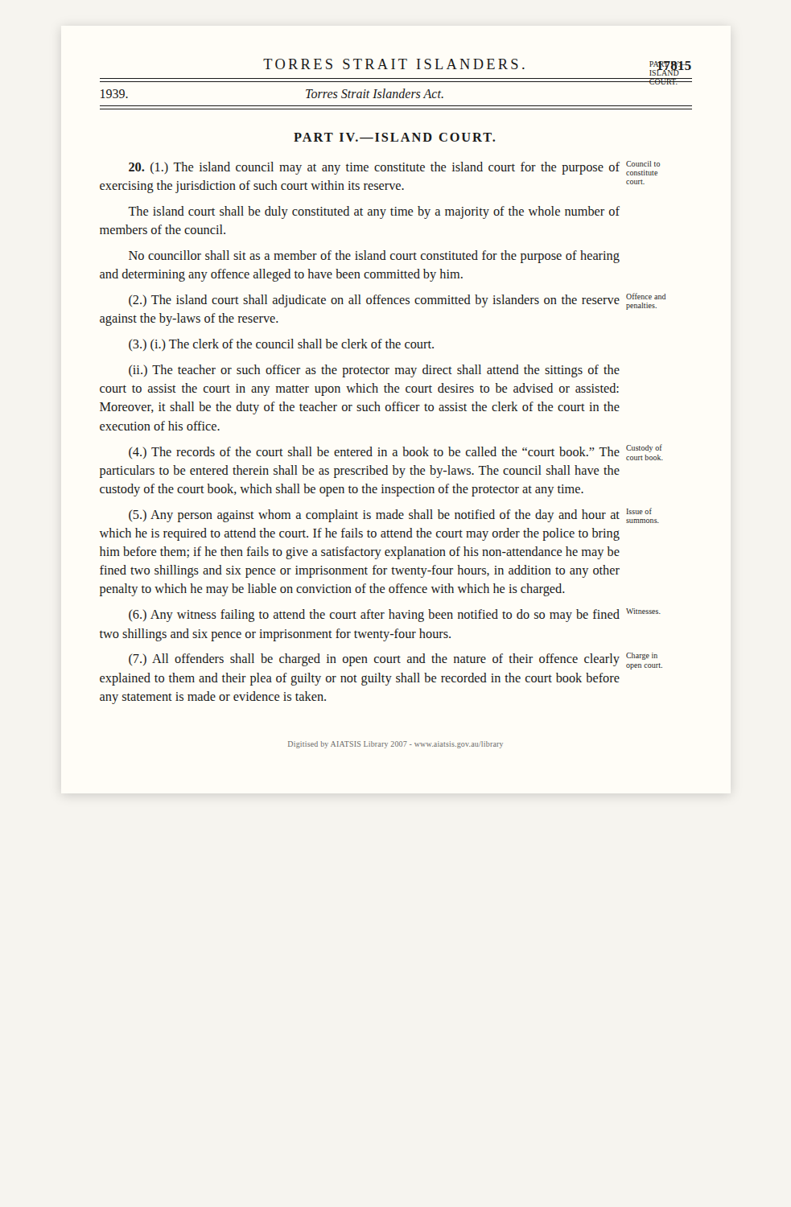17815
TORRES STRAIT ISLANDERS.
PART IV.— ISLAND COURT.
1939. Torres Strait Islanders Act.
PART IV.—ISLAND COURT.
Council to constitute court. 20. (1.) The island council may at any time constitute the island court for the purpose of exercising the jurisdiction of such court within its reserve.
The island court shall be duly constituted at any time by a majority of the whole number of members of the council.
No councillor shall sit as a member of the island court constituted for the purpose of hearing and determining any offence alleged to have been committed by him.
Offence and penalties. (2.) The island court shall adjudicate on all offences committed by islanders on the reserve against the by-laws of the reserve.
(3.) (i.) The clerk of the council shall be clerk of the court.
(ii.) The teacher or such officer as the protector may direct shall attend the sittings of the court to assist the court in any matter upon which the court desires to be advised or assisted: Moreover, it shall be the duty of the teacher or such officer to assist the clerk of the court in the execution of his office.
Custody of court book. (4.) The records of the court shall be entered in a book to be called the “court book.” The particulars to be entered therein shall be as prescribed by the by-laws. The council shall have the custody of the court book, which shall be open to the inspection of the protector at any time.
Issue of summons. (5.) Any person against whom a complaint is made shall be notified of the day and hour at which he is required to attend the court. If he fails to attend the court may order the police to bring him before them; if he then fails to give a satisfactory explanation of his non-attendance he may be fined two shillings and six pence or imprisonment for twenty-four hours, in addition to any other penalty to which he may be liable on conviction of the offence with which he is charged.
Witnesses. (6.) Any witness failing to attend the court after having been notified to do so may be fined two shillings and six pence or imprisonment for twenty-four hours.
Charge in open court. (7.) All offenders shall be charged in open court and the nature of their offence clearly explained to them and their plea of guilty or not guilty shall be recorded in the court book before any statement is made or evidence is taken.
Digitised by AIATSIS Library 2007 - www.aiatsis.gov.au/library